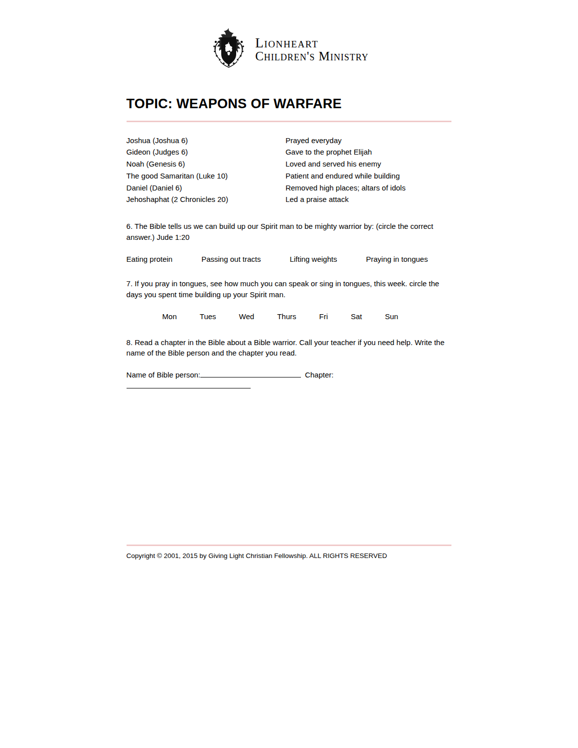Lionheart
Children's Ministry
TOPIC: WEAPONS OF WARFARE
| Joshua (Joshua 6) | Prayed everyday |
| Gideon (Judges 6) | Gave to the prophet Elijah |
| Noah (Genesis 6) | Loved and served his enemy |
| The good Samaritan (Luke 10) | Patient and endured while building |
| Daniel (Daniel 6) | Removed high places; altars of idols |
| Jehoshaphat (2 Chronicles 20) | Led a praise attack |
6. The Bible tells us we can build up our Spirit man to be mighty warrior by: (circle the correct answer.) Jude 1:20
Eating protein Passing out tracts Lifting weights Praying in tongues
7. If you pray in tongues, see how much you can speak or sing in tongues, this week. circle the days you spent time building up your Spirit man.
Mon Tues Wed Thurs Fri Sat Sun
8. Read a chapter in the Bible about a Bible warrior. Call your teacher if you need help. Write the name of the Bible person and the chapter you read.
Name of Bible person: Chapter:
Copyright © 2001, 2015 by Giving Light Christian Fellowship. ALL RIGHTS RESERVED